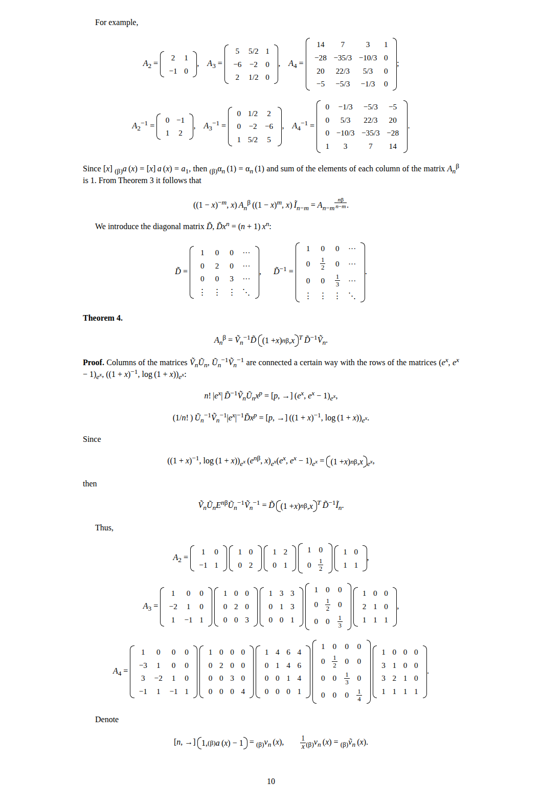For example,
A2 =
| 2 | 1 |
| −1 | 0 |
, A3 =
| 5 | 5/2 | 1 |
| −6 | −2 | 0 |
| 2 | 1/2 | 0 |
, A4 =
| 14 | 7 | 3 | 1 |
| −28 | −35/3 | −10/3 | 0 |
| 20 | 22/3 | 5/3 | 0 |
| −5 | −5/3 | −1/3 | 0 |
;
A2−1 =
| 0 | −1 |
| 1 | 2 |
, A3−1 =
| 0 | 1/2 | 2 |
| 0 | −2 | −6 |
| 1 | 5/2 | 5 |
, A4−1 =
| 0 | −1/3 | −5/3 | −5 |
| 0 | 5/3 | 22/3 | 20 |
| 0 | −10/3 | −35/3 | −28 |
| 1 | 3 | 7 | 14 |
.
Since [x] (β)a (x) = [x] a (x) = a1, then (β)αn (1) = αn (1) and sum of the elements of each column of the matrix Anβ is 1. From Theorem 3 it follows that
((1 − x)−m, x) Anβ ((1 − x)m, x) Ĩn−m = An−mnβ n−m.
We introduce the diagonal matrix D̃, D̃xn = (n + 1) xn:
D̃ =
| 1 | 0 | 0 | ··· |
| 0 | 2 | 0 | ··· |
| 0 | 0 | 3 | ··· |
| ⋮ | ⋮ | ⋮ | ⋱ |
, D̃−1 =
| 1 | 0 | 0 | ··· |
| 0 | 1 2 | 0 | ··· |
| 0 | 0 | 1 3 | ··· |
| ⋮ | ⋮ | ⋮ | ⋱ |
.
Theorem 4.
Anβ = Ṽn−1D̃  (1 + x)nβ, xT D̃−1Ṽn.
Proof. Columns of the matrices ṼnŨn, Ũn−1Ṽn−1 are connected a certain way with the rows of the matrices (ex, ex − 1)ex, ((1 + x)−1, log (1 + x))ex:
n! |ex| D̃−1ṼnŨnxp = [p, →] (ex, ex − 1)ex,
(1/n! ) Ũn−1Ṽn−1|ex|−1D̃xp = [p, →] ((1 + x)−1, log (1 + x))ex.
Since
((1 + x)−1, log (1 + x))ex (enβ, x)ex(ex, ex − 1)ex = (1 + x)nβ, xex,
then
ṼnŨnEnβŨn−1Ṽn−1 = D̃  (1 + x)nβ, xT D̃−1Ĩn.
Thus,
A2 =
| 1 | 0 |
| −1 | 1 |
| 1 | 0 |
| 0 | 2 |
| 1 | 2 |
| 0 | 1 |
| 1 | 0 |
| 0 | 1 2 |
| 1 | 0 |
| 1 | 1 |
,
A3 =
| 1 | 0 | 0 |
| −2 | 1 | 0 |
| 1 | −1 | 1 |
| 1 | 0 | 0 |
| 0 | 2 | 0 |
| 0 | 0 | 3 |
| 1 | 3 | 3 |
| 0 | 1 | 3 |
| 0 | 0 | 1 |
| 1 | 0 | 0 |
| 0 | 1 2 | 0 |
| 0 | 0 | 1 3 |
| 1 | 0 | 0 |
| 2 | 1 | 0 |
| 1 | 1 | 1 |
,
A4 =
| 1 | 0 | 0 | 0 |
| −3 | 1 | 0 | 0 |
| 3 | −2 | 1 | 0 |
| −1 | 1 | −1 | 1 |
| 1 | 0 | 0 | 0 |
| 0 | 2 | 0 | 0 |
| 0 | 0 | 3 | 0 |
| 0 | 0 | 0 | 4 |
| 1 | 4 | 6 | 4 |
| 0 | 1 | 4 | 6 |
| 0 | 0 | 1 | 4 |
| 0 | 0 | 0 | 1 |
| 1 | 0 | 0 | 0 |
| 0 | 1 2 | 0 | 0 |
| 0 | 0 | 1 3 | 0 |
| 0 | 0 | 0 | 1 4 |
| 1 | 0 | 0 | 0 |
| 3 | 1 | 0 | 0 |
| 3 | 2 | 1 | 0 |
| 1 | 1 | 1 | 1 |
.
Denote
[n, →]  1, (β)a (x) − 1 = (β)vn (x), 1 x(β)vn (x) = (β)ṽn (x).
10